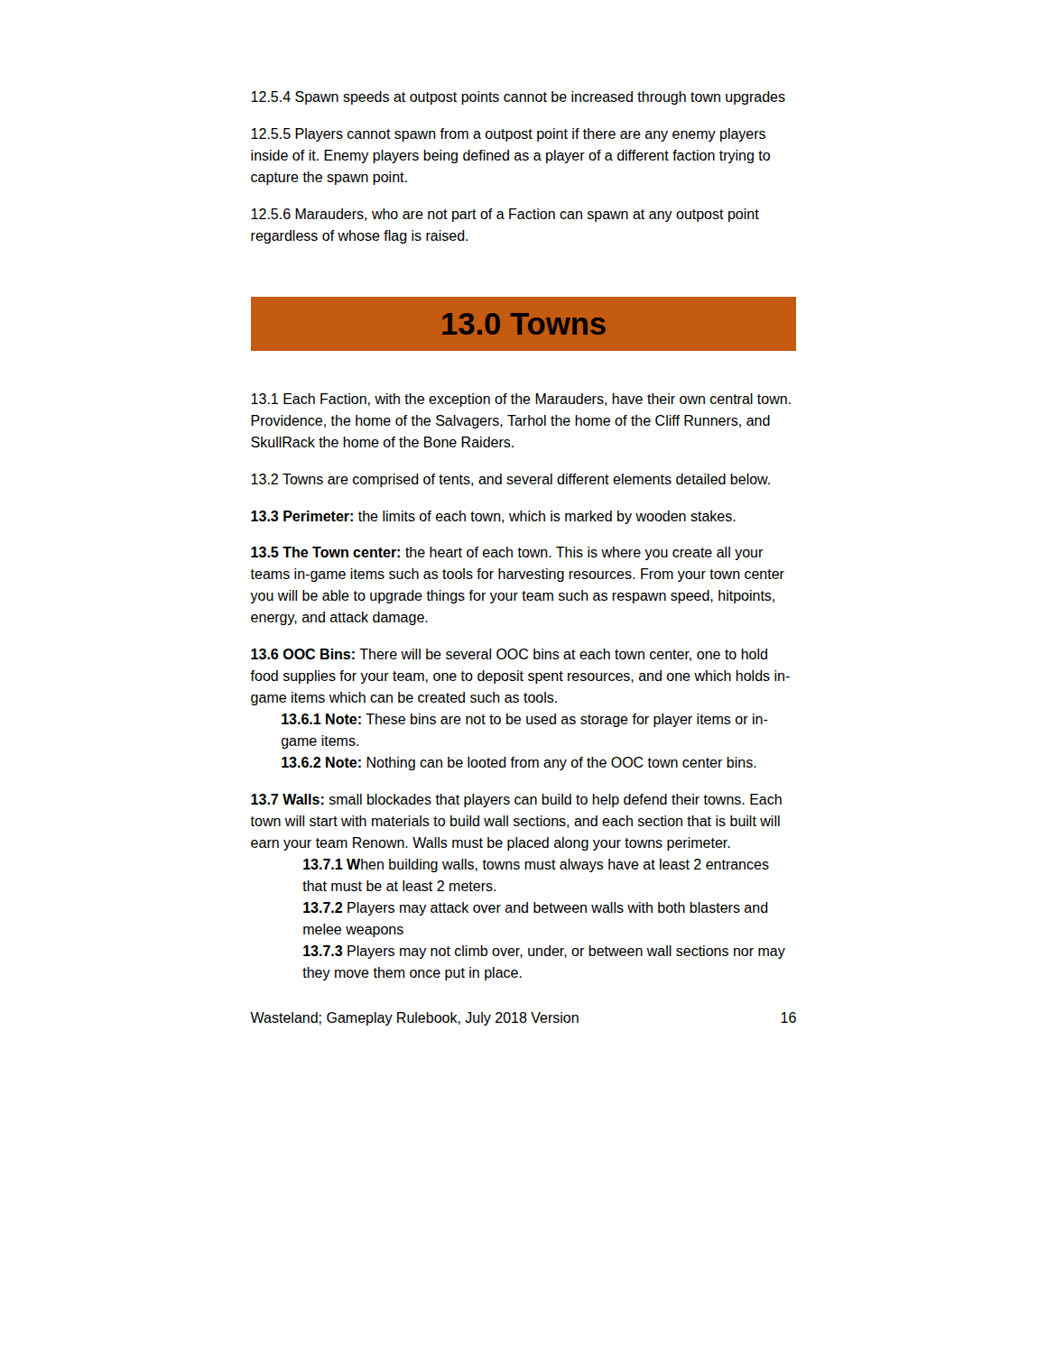12.5.4 Spawn speeds at outpost points cannot be increased through town upgrades
12.5.5 Players cannot spawn from a outpost point if there are any enemy players inside of it. Enemy players being defined as a player of a different faction trying to capture the spawn point.
12.5.6 Marauders, who are not part of a Faction can spawn at any outpost point regardless of whose flag is raised.
13.0 Towns
13.1 Each Faction, with the exception of the Marauders, have their own central town. Providence, the home of the Salvagers, Tarhol the home of the Cliff Runners, and SkullRack the home of the Bone Raiders.
13.2 Towns are comprised of tents, and several different elements detailed below.
13.3 Perimeter: the limits of each town, which is marked by wooden stakes.
13.5 The Town center: the heart of each town. This is where you create all your teams in-game items such as tools for harvesting resources. From your town center you will be able to upgrade things for your team such as respawn speed, hitpoints, energy, and attack damage.
13.6 OOC Bins: There will be several OOC bins at each town center, one to hold food supplies for your team, one to deposit spent resources, and one which holds in-game items which can be created such as tools.
13.6.1 Note: These bins are not to be used as storage for player items or in-game items.
13.6.2 Note: Nothing can be looted from any of the OOC town center bins.
13.7 Walls: small blockades that players can build to help defend their towns. Each town will start with materials to build wall sections, and each section that is built will earn your team Renown. Walls must be placed along your towns perimeter.
13.7.1 When building walls, towns must always have at least 2 entrances that must be at least 2 meters.
13.7.2 Players may attack over and between walls with both blasters and melee weapons
13.7.3 Players may not climb over, under, or between wall sections nor may they move them once put in place.
Wasteland; Gameplay Rulebook, July 2018 Version 16